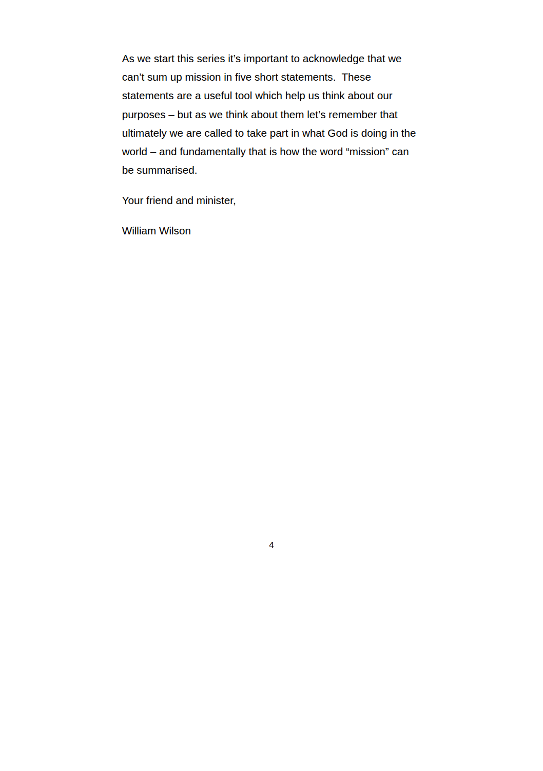As we start this series it’s important to acknowledge that we can’t sum up mission in five short statements. These statements are a useful tool which help us think about our purposes – but as we think about them let’s remember that ultimately we are called to take part in what God is doing in the world – and fundamentally that is how the word “mission” can be summarised.
Your friend and minister,
William Wilson
4